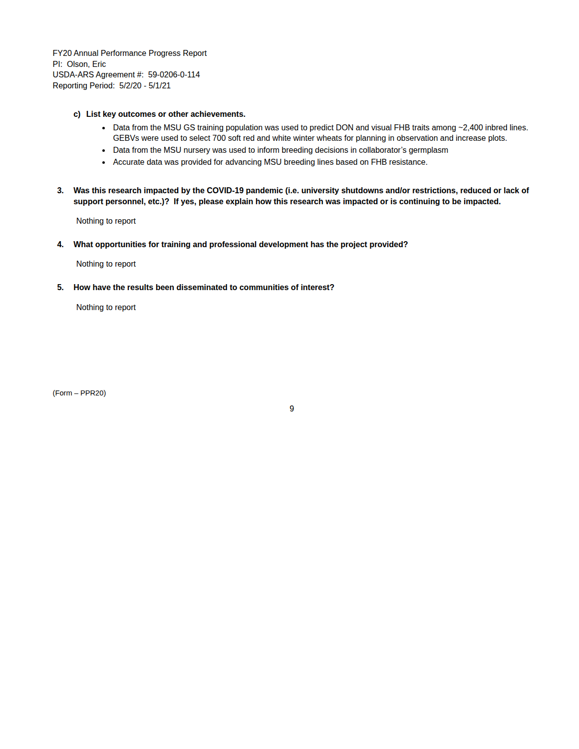FY20 Annual Performance Progress Report
PI: Olson, Eric
USDA-ARS Agreement #: 59-0206-0-114
Reporting Period: 5/2/20 - 5/1/21
List key outcomes or other achievements.
Data from the MSU GS training population was used to predict DON and visual FHB traits among ~2,400 inbred lines. GEBVs were used to select 700 soft red and white winter wheats for planning in observation and increase plots.
Data from the MSU nursery was used to inform breeding decisions in collaborator’s germplasm
Accurate data was provided for advancing MSU breeding lines based on FHB resistance.
Was this research impacted by the COVID-19 pandemic (i.e. university shutdowns and/or restrictions, reduced or lack of support personnel, etc.)? If yes, please explain how this research was impacted or is continuing to be impacted.
Nothing to report
What opportunities for training and professional development has the project provided?
Nothing to report
How have the results been disseminated to communities of interest?
Nothing to report
(Form – PPR20)
9